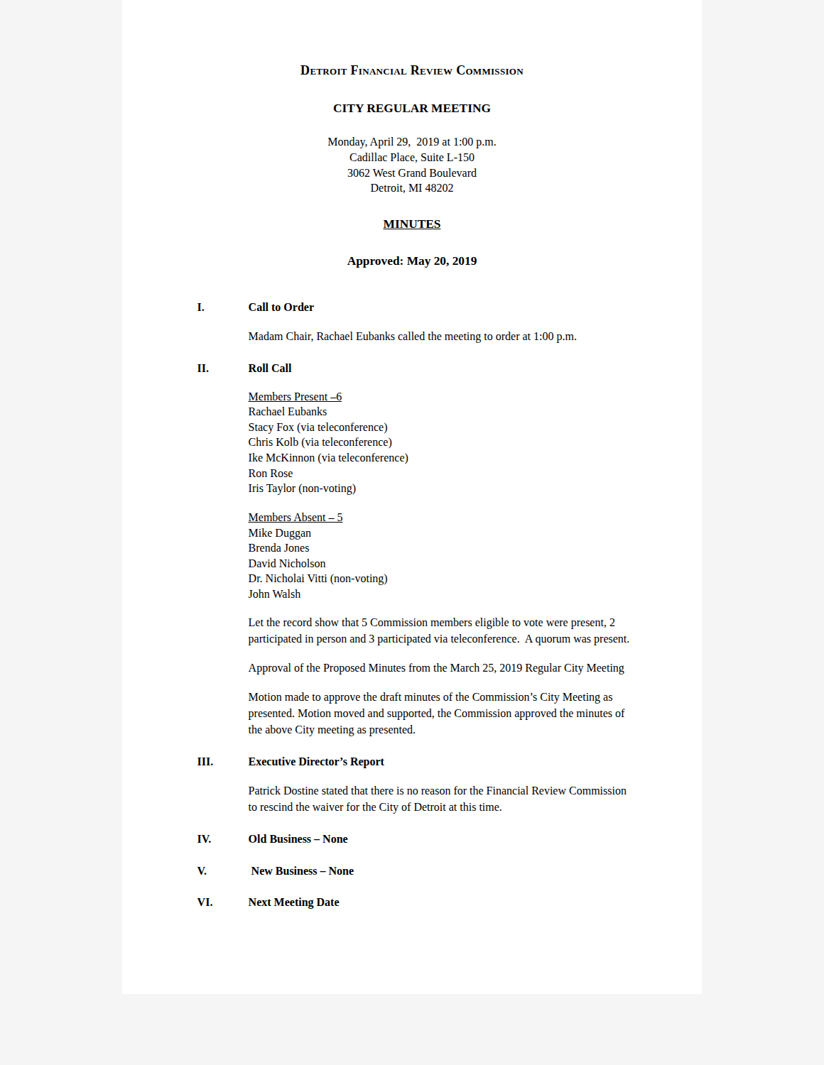Detroit Financial Review Commission
CITY REGULAR MEETING
Monday, April 29, 2019 at 1:00 p.m.
Cadillac Place, Suite L-150
3062 West Grand Boulevard
Detroit, MI 48202
MINUTES
Approved: May 20, 2019
I. Call to Order
Madam Chair, Rachael Eubanks called the meeting to order at 1:00 p.m.
II. Roll Call
Members Present –6
Rachael Eubanks
Stacy Fox (via teleconference)
Chris Kolb (via teleconference)
Ike McKinnon (via teleconference)
Ron Rose
Iris Taylor (non-voting)
Members Absent – 5
Mike Duggan
Brenda Jones
David Nicholson
Dr. Nicholai Vitti (non-voting)
John Walsh
Let the record show that 5 Commission members eligible to vote were present, 2 participated in person and 3 participated via teleconference. A quorum was present.
Approval of the Proposed Minutes from the March 25, 2019 Regular City Meeting
Motion made to approve the draft minutes of the Commission’s City Meeting as presented. Motion moved and supported, the Commission approved the minutes of the above City meeting as presented.
III. Executive Director’s Report
Patrick Dostine stated that there is no reason for the Financial Review Commission to rescind the waiver for the City of Detroit at this time.
IV. Old Business – None
V. New Business – None
VI. Next Meeting Date